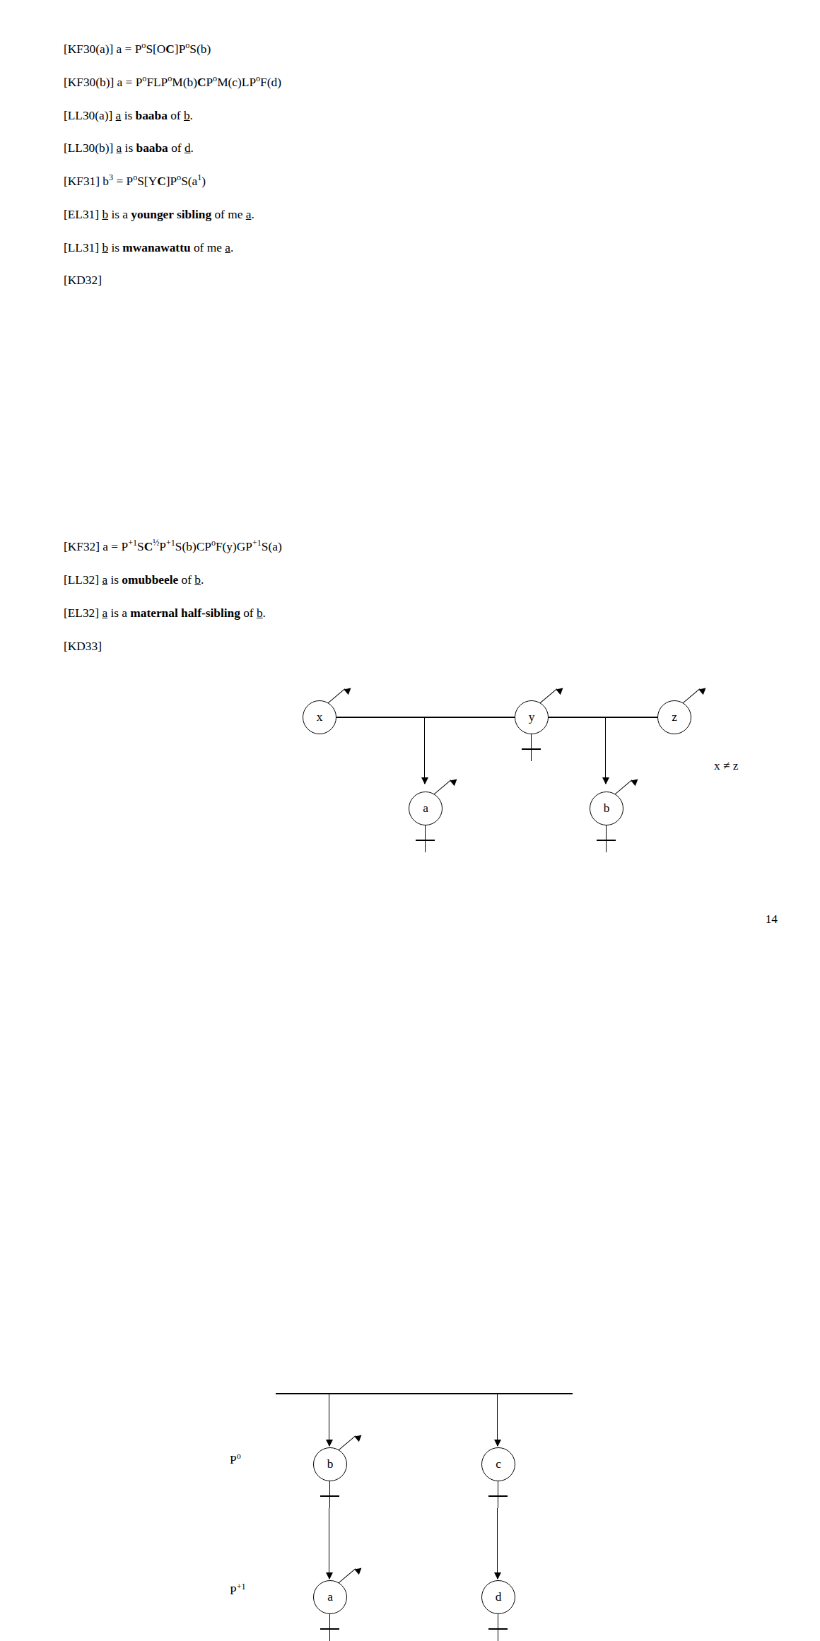[KF30(a)] a = PoS[OC]PoS(b)
[KF30(b)] a = PoFLPoM(b)CPoM(c)LPoF(d)
[LL30(a)] a is baaba of b.
[LL30(b)] a is baaba of d.
[KF31] b3 = PoS[YC]PoS(a1)
[EL31] b is a younger sibling of me a.
[LL31] b is mwanawattu of me a.
[KD32]
x
y
z
a
b
x ≠ z
[KF32] a = P+1SC½P+1S(b)CPoF(y)GP+1S(a)
[LL32] a is omubbeele of b.
[EL32] a is a maternal half-sibling of b.
[KD33]
Po
P+1
b
a
c
d
14